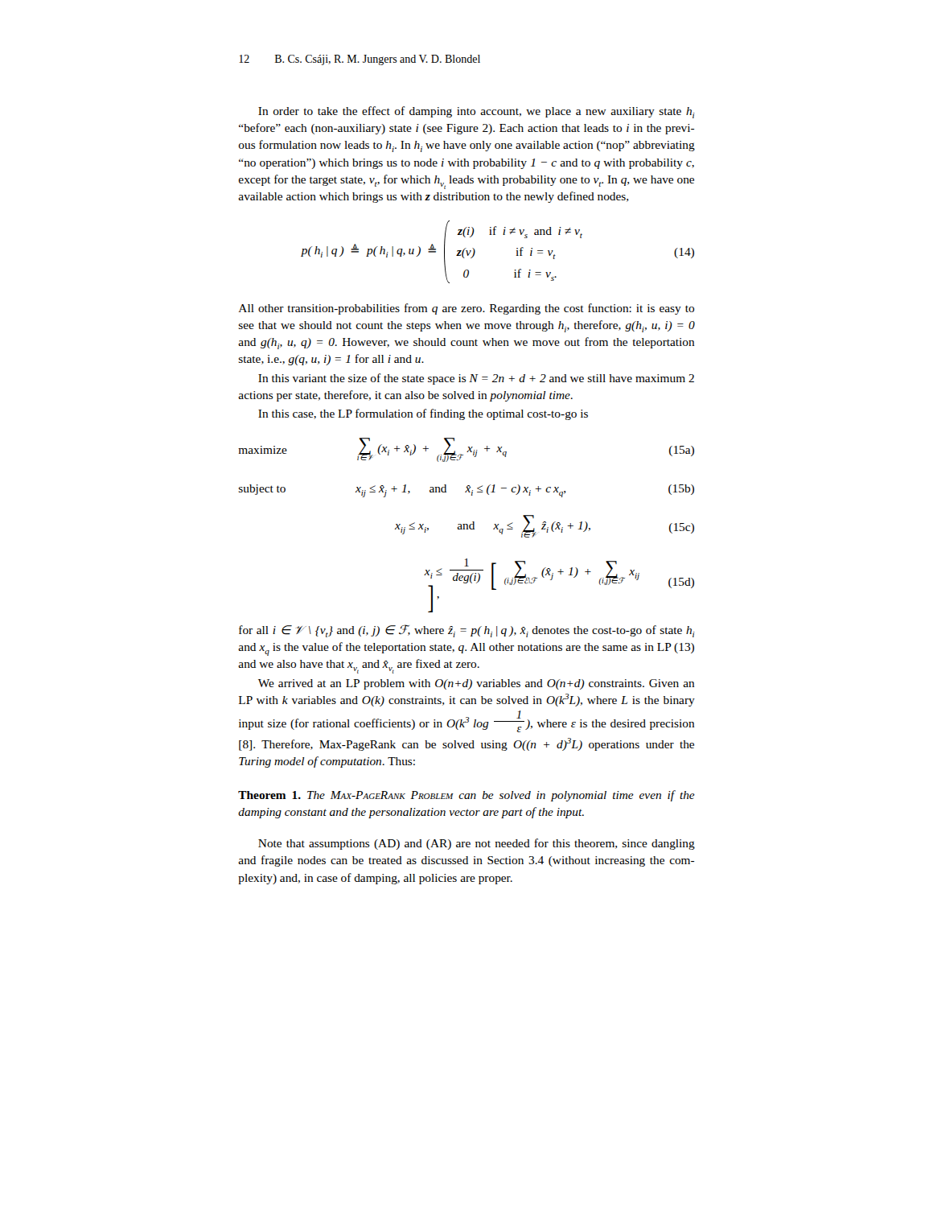12 B. Cs. Csáji, R. M. Jungers and V. D. Blondel
In order to take the effect of damping into account, we place a new auxiliary state hi “before” each (non-auxiliary) state i (see Figure 2). Each action that leads to i in the previous formulation now leads to hi. In hi we have only one available action (“nop” abbreviating “no operation”) which brings us to node i with probability 1 − c and to q with probability c, except for the target state, vt, for which hvt leads with probability one to vt. In q, we have one available action which brings us with z distribution to the newly defined nodes,
| p( h i / q ) ≜ p( h i / q, u ) ≜ / z (i) / if i ≠ v s and i ≠ v t / / z (v) / if i = v t / / 0 / if i = v s . / | (14) |
All other transition-probabilities from q are zero. Regarding the cost function: it is easy to see that we should not count the steps when we move through hi, therefore, g(hi, u, i) = 0 and g(hi, u, q) = 0. However, we should count when we move out from the teleportation state, i.e., g(q, u, i) = 1 for all i and u.
In this variant the size of the state space is N = 2n + d + 2 and we still have maximum 2 actions per state, therefore, it can also be solved in polynomial time.
In this case, the LP formulation of finding the optimal cost-to-go is
| maximize | ∑ i∈𝒱 (x i + x̂ i ) + ∑ (i,j)∈ℱ x ij + x q | (15a) |
| subject to | x ij ≤ x̂ j + 1 , and x̂ i ≤ (1 − c) x i + c x q , | (15b) |
| | x ij ≤ x i , and x q ≤ ∑ i∈𝒱 ẑ i (x̂ i + 1) , | (15c) |
| | x i ≤ 1 deg(i) [ ∑ (i,j)∈ℰ\ℱ (x̂ j + 1) + ∑ (i,j)∈ℱ x ij ] , | (15d) |
for all i ∈ 𝒱 \ {vt} and (i, j) ∈ ℱ, where ẑi = p( hi | q ), x̂i denotes the cost-to-go of state hi and xq is the value of the teleportation state, q. All other notations are the same as in LP (13) and we also have that xvt and x̂vt are fixed at zero.
We arrived at an LP problem with O(n+d) variables and O(n+d) constraints. Given an LP with k variables and O(k) constraints, it can be solved in O(k3L), where L is the binary input size (for rational coefficients) or in O(k3 log 1 ε), where ε is the desired precision [8]. Therefore, Max-PageRank can be solved using O((n + d)3L) operations under the Turing model of computation. Thus:
Theorem 1. The Max-PageRank Problem can be solved in polynomial time even if the damping constant and the personalization vector are part of the input.
Note that assumptions (AD) and (AR) are not needed for this theorem, since dangling and fragile nodes can be treated as discussed in Section 3.4 (without increasing the complexity) and, in case of damping, all policies are proper.